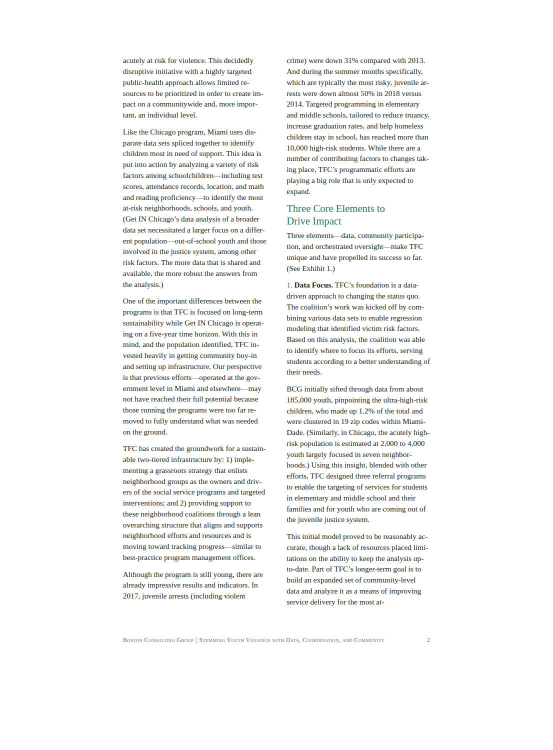acutely at risk for violence. This decidedly disruptive initiative with a highly targeted public-health approach allows limited resources to be prioritized in order to create impact on a communitywide and, more important, an individual level.
Like the Chicago program, Miami uses disparate data sets spliced together to identify children most in need of support. This idea is put into action by analyzing a variety of risk factors among schoolchildren—including test scores, attendance records, location, and math and reading proficiency—to identify the most at-risk neighborhoods, schools, and youth. (Get IN Chicago’s data analysis of a broader data set necessitated a larger focus on a different population—out-of-school youth and those involved in the justice system, among other risk factors. The more data that is shared and available, the more robust the answers from the analysis.)
One of the important differences between the programs is that TFC is focused on long-term sustainability while Get IN Chicago is operating on a five-year time horizon. With this in mind, and the population identified, TFC invested heavily in getting community buy-in and setting up infrastructure. Our perspective is that previous efforts—operated at the government level in Miami and elsewhere—may not have reached their full potential because those running the programs were too far removed to fully understand what was needed on the ground.
TFC has created the groundwork for a sustainable two-tiered infrastructure by: 1) implementing a grassroots strategy that enlists neighborhood groups as the owners and drivers of the social service programs and targeted interventions; and 2) providing support to these neighborhood coalitions through a lean overarching structure that aligns and supports neighborhood efforts and resources and is moving toward tracking progress—similar to best-practice program management offices.
Although the program is still young, there are already impressive results and indicators. In 2017, juvenile arrests (including violent crime) were down 31% compared with 2013. And during the summer months specifically, which are typically the most risky, juvenile arrests were down almost 50% in 2018 versus 2014. Targeted programming in elementary and middle schools, tailored to reduce truancy, increase graduation rates, and help homeless children stay in school, has reached more than 10,000 high-risk students. While there are a number of contributing factors to changes taking place, TFC’s programmatic efforts are playing a big role that is only expected to expand.
Three Core Elements to
Drive Impact
Three elements—data, community participation, and orchestrated oversight—make TFC unique and have propelled its success so far. (See Exhibit 1.)
1. Data Focus. TFC’s foundation is a data-driven approach to changing the status quo. The coalition’s work was kicked off by combining various data sets to enable regression modeling that identified victim risk factors. Based on this analysis, the coalition was able to identify where to focus its efforts, serving students according to a better understanding of their needs.
BCG initially sifted through data from about 185,000 youth, pinpointing the ultra-high-risk children, who made up 1.2% of the total and were clustered in 19 zip codes within Miami-Dade. (Similarly, in Chicago, the acutely high-risk population is estimated at 2,000 to 4,000 youth largely focused in seven neighborhoods.) Using this insight, blended with other efforts, TFC designed three referral programs to enable the targeting of services for students in elementary and middle school and their families and for youth who are coming out of the juvenile justice system.
This initial model proved to be reasonably accurate, though a lack of resources placed limitations on the ability to keep the analysis up-to-date. Part of TFC’s longer-term goal is to build an expanded set of community-level data and analyze it as a means of improving service delivery for the most at-
Boston Consulting Group|Stemming Youth Violence with Data, Coordination, and Community
2